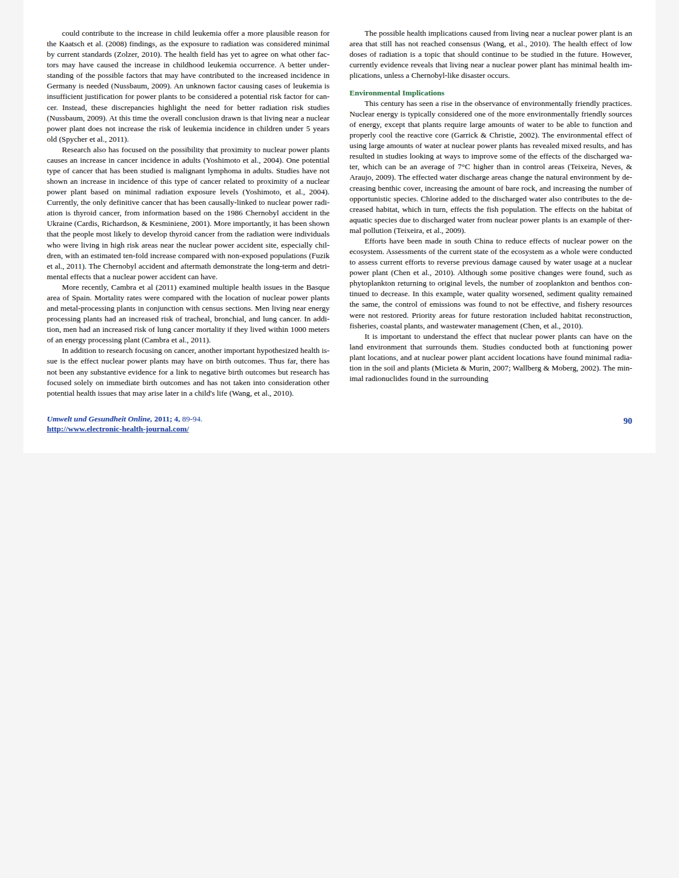could contribute to the increase in child leukemia offer a more plausible reason for the Kaatsch et al. (2008) findings, as the exposure to radiation was considered minimal by current standards (Zolzer, 2010). The health field has yet to agree on what other factors may have caused the increase in childhood leukemia occurrence. A better understanding of the possible factors that may have contributed to the increased incidence in Germany is needed (Nussbaum, 2009). An unknown factor causing cases of leukemia is insufficient justification for power plants to be considered a potential risk factor for cancer. Instead, these discrepancies highlight the need for better radiation risk studies (Nussbaum, 2009). At this time the overall conclusion drawn is that living near a nuclear power plant does not increase the risk of leukemia incidence in children under 5 years old (Spycher et al., 2011).
Research also has focused on the possibility that proximity to nuclear power plants causes an increase in cancer incidence in adults (Yoshimoto et al., 2004). One potential type of cancer that has been studied is malignant lymphoma in adults. Studies have not shown an increase in incidence of this type of cancer related to proximity of a nuclear power plant based on minimal radiation exposure levels (Yoshimoto, et al., 2004). Currently, the only definitive cancer that has been causally-linked to nuclear power radiation is thyroid cancer, from information based on the 1986 Chernobyl accident in the Ukraine (Cardis, Richardson, & Kesminiene, 2001). More importantly, it has been shown that the people most likely to develop thyroid cancer from the radiation were individuals who were living in high risk areas near the nuclear power accident site, especially children, with an estimated ten-fold increase compared with non-exposed populations (Fuzik et al., 2011). The Chernobyl accident and aftermath demonstrate the long-term and detrimental effects that a nuclear power accident can have.
More recently, Cambra et al (2011) examined multiple health issues in the Basque area of Spain. Mortality rates were compared with the location of nuclear power plants and metal-processing plants in conjunction with census sections. Men living near energy processing plants had an increased risk of tracheal, bronchial, and lung cancer. In addition, men had an increased risk of lung cancer mortality if they lived within 1000 meters of an energy processing plant (Cambra et al., 2011).
In addition to research focusing on cancer, another important hypothesized health issue is the effect nuclear power plants may have on birth outcomes. Thus far, there has not been any substantive evidence for a link to negative birth outcomes but research has focused solely on immediate birth outcomes and has not taken into consideration other potential health issues that may arise later in a child's life (Wang, et al., 2010).
The possible health implications caused from living near a nuclear power plant is an area that still has not reached consensus (Wang, et al., 2010). The health effect of low doses of radiation is a topic that should continue to be studied in the future. However, currently evidence reveals that living near a nuclear power plant has minimal health implications, unless a Chernobyl-like disaster occurs.
Environmental Implications
This century has seen a rise in the observance of environmentally friendly practices. Nuclear energy is typically considered one of the more environmentally friendly sources of energy, except that plants require large amounts of water to be able to function and properly cool the reactive core (Garrick & Christie, 2002). The environmental effect of using large amounts of water at nuclear power plants has revealed mixed results, and has resulted in studies looking at ways to improve some of the effects of the discharged water, which can be an average of 7°C higher than in control areas (Teixeira, Neves, & Araujo, 2009). The effected water discharge areas change the natural environment by decreasing benthic cover, increasing the amount of bare rock, and increasing the number of opportunistic species. Chlorine added to the discharged water also contributes to the decreased habitat, which in turn, effects the fish population. The effects on the habitat of aquatic species due to discharged water from nuclear power plants is an example of thermal pollution (Teixeira, et al., 2009).
Efforts have been made in south China to reduce effects of nuclear power on the ecosystem. Assessments of the current state of the ecosystem as a whole were conducted to assess current efforts to reverse previous damage caused by water usage at a nuclear power plant (Chen et al., 2010). Although some positive changes were found, such as phytoplankton returning to original levels, the number of zooplankton and benthos continued to decrease. In this example, water quality worsened, sediment quality remained the same, the control of emissions was found to not be effective, and fishery resources were not restored. Priority areas for future restoration included habitat reconstruction, fisheries, coastal plants, and wastewater management (Chen, et al., 2010).
It is important to understand the effect that nuclear power plants can have on the land environment that surrounds them. Studies conducted both at functioning power plant locations, and at nuclear power plant accident locations have found minimal radiation in the soil and plants (Micieta & Murin, 2007; Wallberg & Moberg, 2002). The minimal radionuclides found in the surrounding
Umwelt und Gesundheit Online, 2011; 4, 89-94.
http://www.electronic-health-journal.com/
90